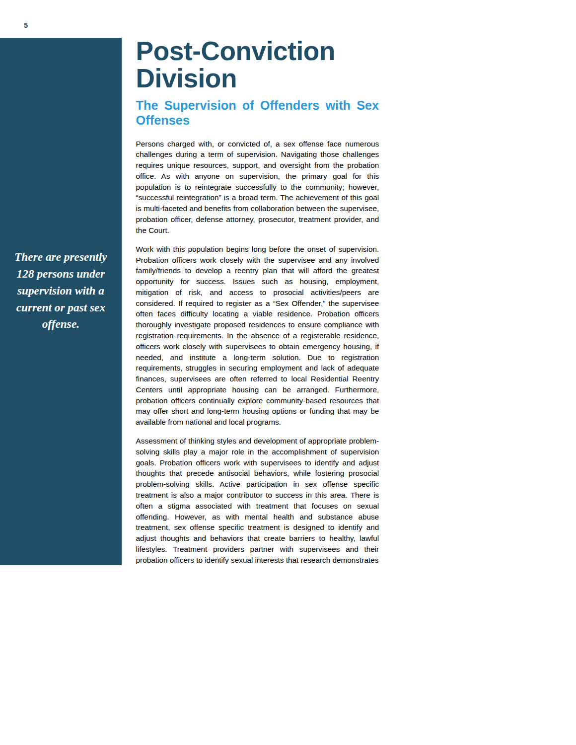5
There are presently 128 persons under supervision with a current or past sex offense.
Post-Conviction Division
The Supervision of Offenders with Sex Offenses
Persons charged with, or convicted of, a sex offense face numerous challenges during a term of supervision. Navigating those challenges requires unique resources, support, and oversight from the probation office. As with anyone on supervision, the primary goal for this population is to reintegrate successfully to the community; however, “successful reintegration” is a broad term. The achievement of this goal is multi-faceted and benefits from collaboration between the supervisee, probation officer, defense attorney, prosecutor, treatment provider, and the Court.
Work with this population begins long before the onset of supervision. Probation officers work closely with the supervisee and any involved family/friends to develop a reentry plan that will afford the greatest opportunity for success. Issues such as housing, employment, mitigation of risk, and access to prosocial activities/peers are considered. If required to register as a “Sex Offender,” the supervisee often faces difficulty locating a viable residence. Probation officers thoroughly investigate proposed residences to ensure compliance with registration requirements. In the absence of a registerable residence, officers work closely with supervisees to obtain emergency housing, if needed, and institute a long-term solution. Due to registration requirements, struggles in securing employment and lack of adequate finances, supervisees are often referred to local Residential Reentry Centers until appropriate housing can be arranged. Furthermore, probation officers continually explore community-based resources that may offer short and long-term housing options or funding that may be available from national and local programs.
Assessment of thinking styles and development of appropriate problem-solving skills play a major role in the accomplishment of supervision goals. Probation officers work with supervisees to identify and adjust thoughts that precede antisocial behaviors, while fostering prosocial problem-solving skills. Active participation in sex offense specific treatment is also a major contributor to success in this area. There is often a stigma associated with treatment that focuses on sexual offending. However, as with mental health and substance abuse treatment, sex offense specific treatment is designed to identify and adjust thoughts and behaviors that create barriers to healthy, lawful lifestyles. Treatment providers partner with supervisees and their probation officers to identify sexual interests that research demonstrates